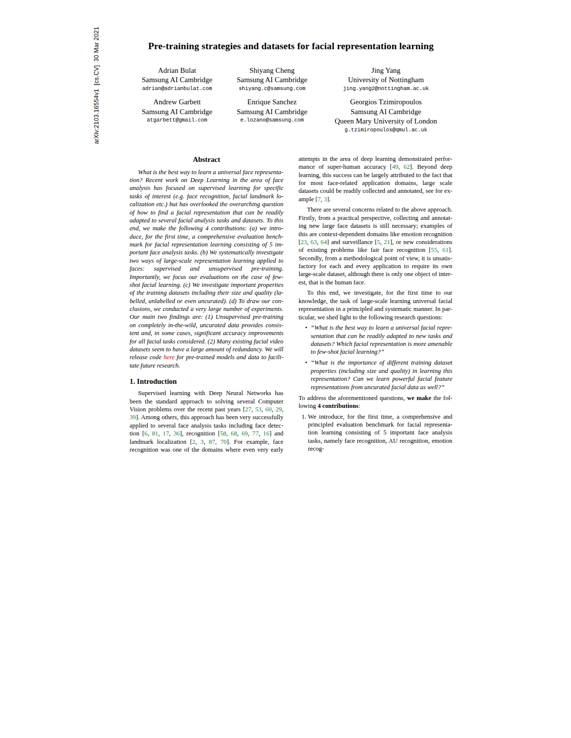arXiv:2103.16554v1 [cs.CV] 30 Mar 2021
Pre-training strategies and datasets for facial representation learning
| Adrian Bulat Samsung AI Cambridge adrian@adrianbulat.com | Shiyang Cheng Samsung AI Cambridge shiyang.c@samsung.com | Jing Yang University of Nottingham jing.yang2@nottingham.ac.uk |
| Andrew Garbett Samsung AI Cambridge atgarbett@gmail.com | Enrique Sanchez Samsung AI Cambridge e.lozano@samsung.com | Georgios Tzimiropoulos Samsung AI Cambridge Queen Mary University of London g.tzimiropoulos@qmul.ac.uk |
Abstract
What is the best way to learn a universal face representation? Recent work on Deep Learning in the area of face analysis has focused on supervised learning for specific tasks of interest (e.g. face recognition, facial landmark localization etc.) but has overlooked the overarching question of how to find a facial representation that can be readily adapted to several facial analysis tasks and datasets. To this end, we make the following 4 contributions: (a) we introduce, for the first time, a comprehensive evaluation benchmark for facial representation learning consisting of 5 important face analysis tasks. (b) We systematically investigate two ways of large-scale representation learning applied to faces: supervised and unsupervised pre-training. Importantly, we focus our evaluations on the case of few-shot facial learning. (c) We investigate important properties of the training datasets including their size and quality (labelled, unlabelled or even uncurated). (d) To draw our conclusions, we conducted a very large number of experiments. Our main two findings are: (1) Unsupervised pre-training on completely in-the-wild, uncurated data provides consistent and, in some cases, significant accuracy improvements for all facial tasks considered. (2) Many existing facial video datasets seem to have a large amount of redundancy. We will release code here for pre-trained models and data to facilitate future research.
1. Introduction
Supervised learning with Deep Neural Networks has been the standard approach to solving several Computer Vision problems over the recent past years [27, 53, 60, 29, 39]. Among others, this approach has been very successfully applied to several face analysis tasks including face detection [6, 81, 17, 36], recognition [58, 68, 69, 77, 16] and landmark localization [2, 3, 87, 70]. For example, face recognition was one of the domains where even very early attempts in the area of deep learning demonstrated performance of super-human accuracy [49, 62]. Beyond deep learning, this success can be largely attributed to the fact that for most face-related application domains, large scale datasets could be readily collected and annotated, see for example [7, 3].
There are several concerns related to the above approach. Firstly, from a practical perspective, collecting and annotating new large face datasets is still necessary; examples of this are context-dependent domains like emotion recognition [23, 63, 64] and surveillance [5, 21], or new considerations of existing problems like fair face recognition [55, 61]. Secondly, from a methodological point of view, it is unsatisfactory for each and every application to require its own large-scale dataset, although there is only one object of interest, that is the human face.
To this end, we investigate, for the first time to our knowledge, the task of large-scale learning universal facial representation in a principled and systematic manner. In particular, we shed light to the following research questions:
“What is the best way to learn a universal facial representation that can be readily adapted to new tasks and datasets? Which facial representation is more amenable to few-shot facial learning?”
“What is the importance of different training dataset properties (including size and quality) in learning this representation? Can we learn powerful facial feature representations from uncurated facial data as well?”
To address the aforementioned questions, we make the following 4 contributions:
We introduce, for the first time, a comprehensive and principled evaluation benchmark for facial representation learning consisting of 5 important face analysis tasks, namely face recognition, AU recognition, emotion recog-